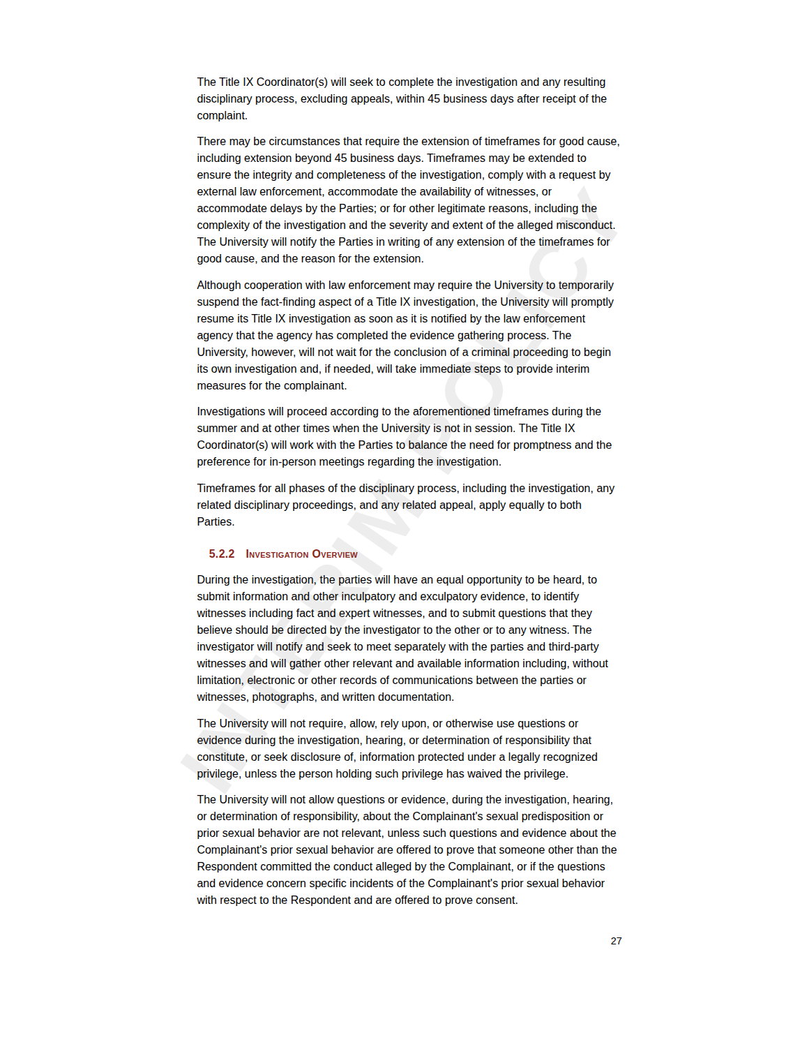INTERIM POLICY
The Title IX Coordinator(s) will seek to complete the investigation and any resulting disciplinary process, excluding appeals, within 45 business days after receipt of the complaint.
There may be circumstances that require the extension of timeframes for good cause, including extension beyond 45 business days. Timeframes may be extended to ensure the integrity and completeness of the investigation, comply with a request by external law enforcement, accommodate the availability of witnesses, or accommodate delays by the Parties; or for other legitimate reasons, including the complexity of the investigation and the severity and extent of the alleged misconduct. The University will notify the Parties in writing of any extension of the timeframes for good cause, and the reason for the extension.
Although cooperation with law enforcement may require the University to temporarily suspend the fact-finding aspect of a Title IX investigation, the University will promptly resume its Title IX investigation as soon as it is notified by the law enforcement agency that the agency has completed the evidence gathering process. The University, however, will not wait for the conclusion of a criminal proceeding to begin its own investigation and, if needed, will take immediate steps to provide interim measures for the complainant.
Investigations will proceed according to the aforementioned timeframes during the summer and at other times when the University is not in session. The Title IX Coordinator(s) will work with the Parties to balance the need for promptness and the preference for in-person meetings regarding the investigation.
Timeframes for all phases of the disciplinary process, including the investigation, any related disciplinary proceedings, and any related appeal, apply equally to both Parties.
5.2.2 Investigation Overview
During the investigation, the parties will have an equal opportunity to be heard, to submit information and other inculpatory and exculpatory evidence, to identify witnesses including fact and expert witnesses, and to submit questions that they believe should be directed by the investigator to the other or to any witness. The investigator will notify and seek to meet separately with the parties and third-party witnesses and will gather other relevant and available information including, without limitation, electronic or other records of communications between the parties or witnesses, photographs, and written documentation.
The University will not require, allow, rely upon, or otherwise use questions or evidence during the investigation, hearing, or determination of responsibility that constitute, or seek disclosure of, information protected under a legally recognized privilege, unless the person holding such privilege has waived the privilege.
The University will not allow questions or evidence, during the investigation, hearing, or determination of responsibility, about the Complainant's sexual predisposition or prior sexual behavior are not relevant, unless such questions and evidence about the Complainant's prior sexual behavior are offered to prove that someone other than the Respondent committed the conduct alleged by the Complainant, or if the questions and evidence concern specific incidents of the Complainant's prior sexual behavior with respect to the Respondent and are offered to prove consent.
27